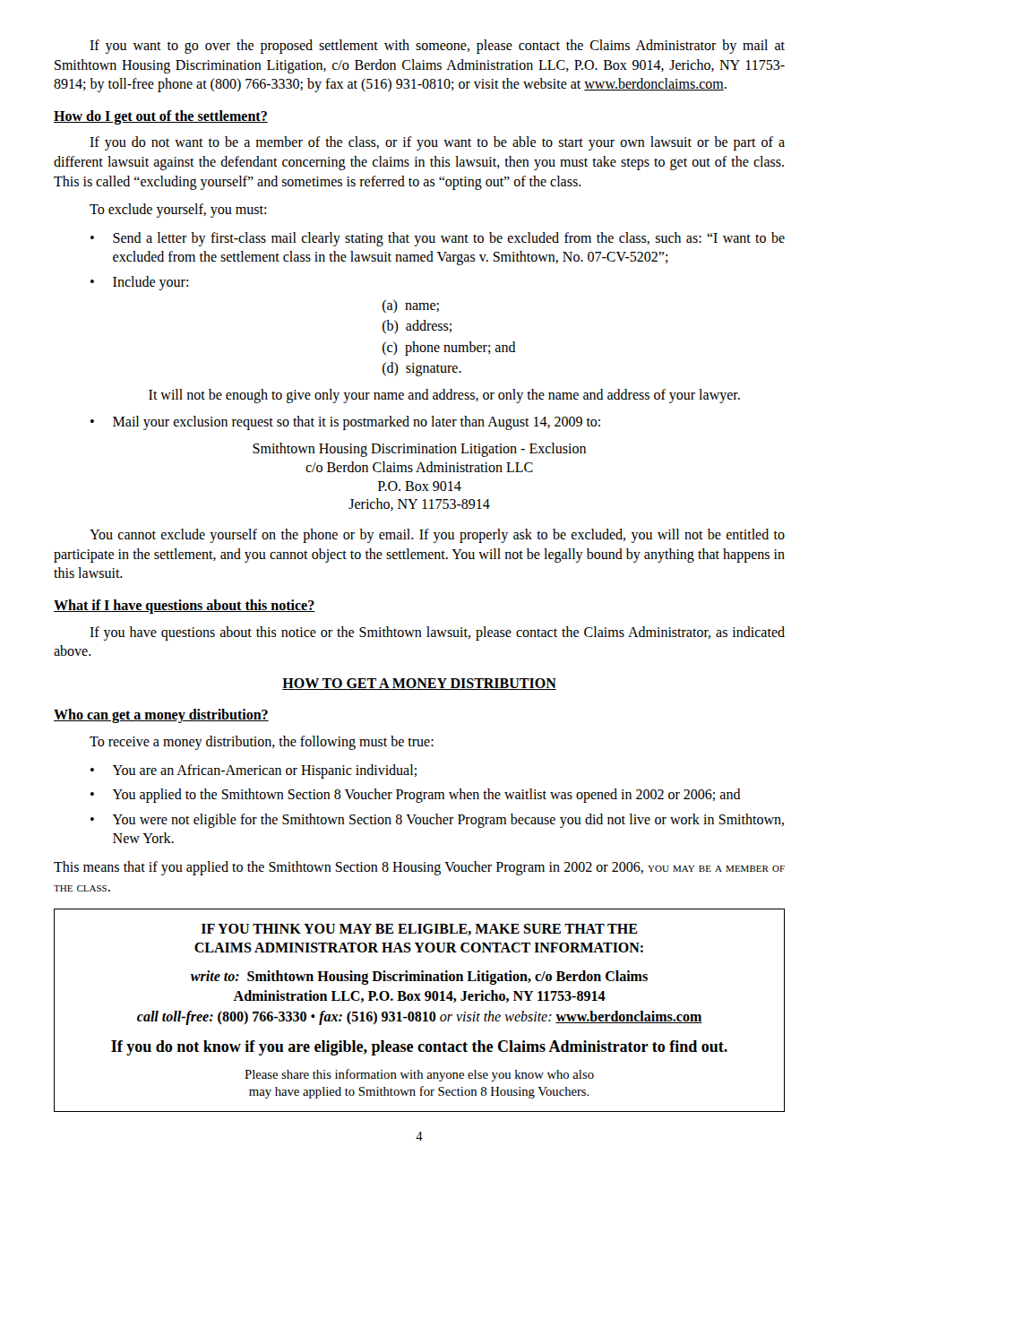If you want to go over the proposed settlement with someone, please contact the Claims Administrator by mail at Smithtown Housing Discrimination Litigation, c/o Berdon Claims Administration LLC, P.O. Box 9014, Jericho, NY 11753-8914; by toll-free phone at (800) 766-3330; by fax at (516) 931-0810; or visit the website at www.berdonclaims.com.
How do I get out of the settlement?
If you do not want to be a member of the class, or if you want to be able to start your own lawsuit or be part of a different lawsuit against the defendant concerning the claims in this lawsuit, then you must take steps to get out of the class. This is called “excluding yourself” and sometimes is referred to as “opting out” of the class.
To exclude yourself, you must:
Send a letter by first-class mail clearly stating that you want to be excluded from the class, such as: “I want to be excluded from the settlement class in the lawsuit named Vargas v. Smithtown, No. 07-CV-5202”;
Include your:
(a) name;
(b) address;
(c) phone number; and
(d) signature.
It will not be enough to give only your name and address, or only the name and address of your lawyer.
Mail your exclusion request so that it is postmarked no later than August 14, 2009 to:
Smithtown Housing Discrimination Litigation - Exclusion
c/o Berdon Claims Administration LLC
P.O. Box 9014
Jericho, NY 11753-8914
You cannot exclude yourself on the phone or by email. If you properly ask to be excluded, you will not be entitled to participate in the settlement, and you cannot object to the settlement. You will not be legally bound by anything that happens in this lawsuit.
What if I have questions about this notice?
If you have questions about this notice or the Smithtown lawsuit, please contact the Claims Administrator, as indicated above.
HOW TO GET A MONEY DISTRIBUTION
Who can get a money distribution?
To receive a money distribution, the following must be true:
You are an African-American or Hispanic individual;
You applied to the Smithtown Section 8 Voucher Program when the waitlist was opened in 2002 or 2006; and
You were not eligible for the Smithtown Section 8 Voucher Program because you did not live or work in Smithtown, New York.
This means that if you applied to the Smithtown Section 8 Housing Voucher Program in 2002 or 2006, you may be a member of the class.
IF YOU THINK YOU MAY BE ELIGIBLE, MAKE SURE THAT THE
CLAIMS ADMINISTRATOR HAS YOUR CONTACT INFORMATION:
write to: Smithtown Housing Discrimination Litigation, c/o Berdon Claims
Administration LLC, P.O. Box 9014, Jericho, NY 11753-8914
call toll-free: (800) 766-3330 • fax: (516) 931-0810 or visit the website: www.berdonclaims.com
If you do not know if you are eligible, please contact the Claims Administrator to find out.
Please share this information with anyone else you know who also
may have applied to Smithtown for Section 8 Housing Vouchers.
4